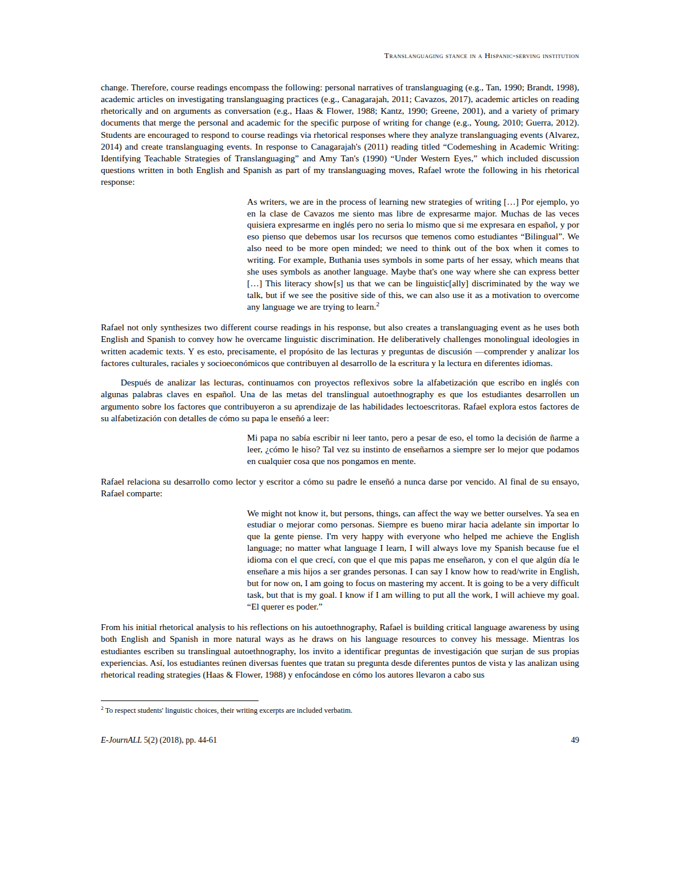Translanguaging stance in a Hispanic-serving institution
change. Therefore, course readings encompass the following: personal narratives of translanguaging (e.g., Tan, 1990; Brandt, 1998), academic articles on investigating translanguaging practices (e.g., Canagarajah, 2011; Cavazos, 2017), academic articles on reading rhetorically and on arguments as conversation (e.g., Haas & Flower, 1988; Kantz, 1990; Greene, 2001), and a variety of primary documents that merge the personal and academic for the specific purpose of writing for change (e.g., Young, 2010; Guerra, 2012). Students are encouraged to respond to course readings via rhetorical responses where they analyze translanguaging events (Alvarez, 2014) and create translanguaging events. In response to Canagarajah's (2011) reading titled “Codemeshing in Academic Writing: Identifying Teachable Strategies of Translanguaging” and Amy Tan's (1990) “Under Western Eyes,” which included discussion questions written in both English and Spanish as part of my translanguaging moves, Rafael wrote the following in his rhetorical response:
As writers, we are in the process of learning new strategies of writing […] Por ejemplo, yo en la clase de Cavazos me siento mas libre de expresarme major. Muchas de las veces quisiera expresarme en inglés pero no seria lo mismo que si me expresara en español, y por eso pienso que debemos usar los recursos que temenos como estudiantes “Bilingual”. We also need to be more open minded; we need to think out of the box when it comes to writing. For example, Buthania uses symbols in some parts of her essay, which means that she uses symbols as another language. Maybe that's one way where she can express better […] This literacy show[s] us that we can be linguistic[ally] discriminated by the way we talk, but if we see the positive side of this, we can also use it as a motivation to overcome any language we are trying to learn.2
Rafael not only synthesizes two different course readings in his response, but also creates a translanguaging event as he uses both English and Spanish to convey how he overcame linguistic discrimination. He deliberatively challenges monolingual ideologies in written academic texts. Y es esto, precisamente, el propósito de las lecturas y preguntas de discusión —comprender y analizar los factores culturales, raciales y socioeconómicos que contribuyen al desarrollo de la escritura y la lectura en diferentes idiomas.
Después de analizar las lecturas, continuamos con proyectos reflexivos sobre la alfabetización que escribo en inglés con algunas palabras claves en español. Una de las metas del translingual autoethnography es que los estudiantes desarrollen un argumento sobre los factores que contribuyeron a su aprendizaje de las habilidades lectoescritoras. Rafael explora estos factores de su alfabetización con detalles de cómo su papa le enseñó a leer:
Mi papa no sabía escribir ni leer tanto, pero a pesar de eso, el tomo la decisión de ñarme a leer, ¿cómo le hiso? Tal vez su instinto de enseñarnos a siempre ser lo mejor que podamos en cualquier cosa que nos pongamos en mente.
Rafael relaciona su desarrollo como lector y escritor a cómo su padre le enseñó a nunca darse por vencido. Al final de su ensayo, Rafael comparte:
We might not know it, but persons, things, can affect the way we better ourselves. Ya sea en estudiar o mejorar como personas. Siempre es bueno mirar hacia adelante sin importar lo que la gente piense. I'm very happy with everyone who helped me achieve the English language; no matter what language I learn, I will always love my Spanish because fue el idioma con el que crecí, con que el que mis papas me enseñaron, y con el que algún día le enseñare a mis hijos a ser grandes personas. I can say I know how to read/write in English, but for now on, I am going to focus on mastering my accent. It is going to be a very difficult task, but that is my goal. I know if I am willing to put all the work, I will achieve my goal. “El querer es poder.”
From his initial rhetorical analysis to his reflections on his autoethnography, Rafael is building critical language awareness by using both English and Spanish in more natural ways as he draws on his language resources to convey his message. Mientras los estudiantes escriben su translingual autoethnography, los invito a identificar preguntas de investigación que surjan de sus propias experiencias. Así, los estudiantes reúnen diversas fuentes que tratan su pregunta desde diferentes puntos de vista y las analizan using rhetorical reading strategies (Haas & Flower, 1988) y enfocándose en cómo los autores llevaron a cabo sus
2 To respect students' linguistic choices, their writing excerpts are included verbatim.
E-JournALL 5(2) (2018), pp. 44-61 49